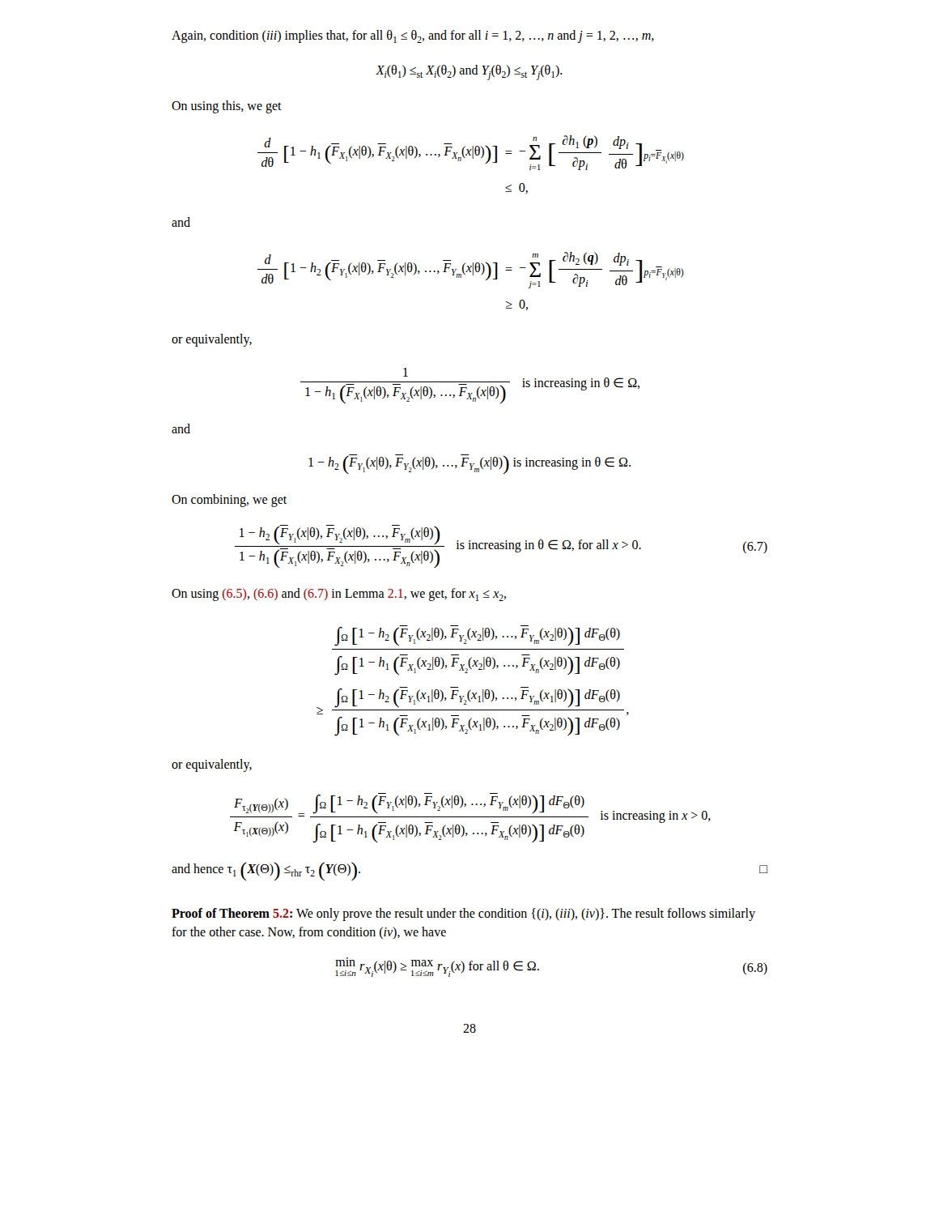Again, condition (iii) implies that, for all θ1 ≤ θ2, and for all i = 1, 2, …, n and j = 1, 2, …, m,
Xi(θ1) ≤st Xi(θ2) and Yj(θ2) ≤st Yj(θ1).
On using this, we get
| d d θ [ 1 − h 1 ( F X 1 ( x /θ), F X 2 ( x /θ), …, F X n ( x /θ) ) ] | = | − n Σ i =1 [ ∂ h 1 ( p ) ∂ p i dp i d θ ] p i = F X i ( x /θ) |
| | ≤ | 0, |
and
| d d θ [ 1 − h 2 ( F Y 1 ( x /θ), F Y 2 ( x /θ), …, F Y m ( x /θ) ) ] | = | − m Σ j =1 [ ∂ h 2 ( q ) ∂ p i dp i d θ ] p i = F Y i ( x /θ) |
| | ≥ | 0, |
or equivalently,
11 − h 1 (FX 1(x|θ), FX 2(x|θ), …, FXn(x|θ)) is increasing in θ ∈ Ω,
and
1 − h 2 (FY 1(x|θ), FY 2(x|θ), …, FYm(x|θ)) is increasing in θ ∈ Ω.
On combining, we get
1 − h 2 (FY 1(x|θ), FY 2(x|θ), …, FYm(x|θ)) 1 − h 1 (FX 1(x|θ), FX 2(x|θ), …, FXn(x|θ)) is increasing in θ ∈ Ω, for all x > 0.
(6.7)
On using (6.5), (6.6) and (6.7) in Lemma 2.1, we get, for x 1 ≤ x 2,
| | | ∫ Ω [ 1 − h 2 ( F Y 1 ( x 2 /θ), F Y 2 ( x 2 /θ), …, F Y m ( x 2 /θ) ) ] dF Θ (θ) ∫ Ω [ 1 − h 1 ( F X 1 ( x 2 /θ), F X 2 ( x 2 /θ), …, F X n ( x 2 /θ) ) ] dF Θ (θ) |
| | ≥ | ∫ Ω [ 1 − h 2 ( F Y 1 ( x 1 /θ), F Y 2 ( x 1 /θ), …, F Y m ( x 1 /θ) ) ] dF Θ (θ) ∫ Ω [ 1 − h 1 ( F X 1 ( x 1 /θ), F X 2 ( x 1 /θ), …, F X n ( x 2 /θ) ) ] dF Θ (θ) , |
or equivalently,
Fτ2(Y(Θ))(x) Fτ1(X(Θ))(x) = ∫Ω [1 − h 2 (FY 1(x|θ), FY 2(x|θ), …, FYm(x|θ))] dF Θ(θ) ∫Ω [1 − h 1 (FX 1(x|θ), FX 2(x|θ), …, FXn(x|θ))] dF Θ(θ) is increasing in x > 0,
and hence τ1 (X(Θ)) ≤rhr τ2 (Y(Θ)). □
Proof of Theorem 5.2: We only prove the result under the condition {(i), (iii), (iv)}. The result follows similarly for the other case. Now, from condition (iv), we have
min 1≤i≤n rXi(x|θ) ≥ max 1≤i≤m rYi(x) for all θ ∈ Ω.
(6.8)
28